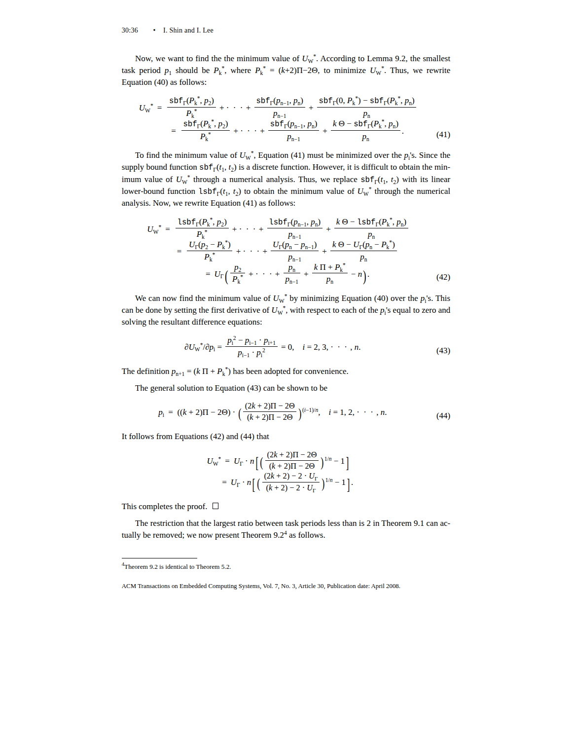30:36•I. Shin and I. Lee
Now, we want to find the the minimum value of UW*. According to Lemma 9.2, the smallest task period p1 should be Pk*, where Pk* = (k+2)Π−2Θ, to minimize UW*. Thus, we rewrite Equation (40) as follows:
UW*=sbfΓ(Pk*, p2) Pk* + · · · + sbfΓ(pn−1, pn) pn−1 + sbfΓ(0, Pk*) − sbfΓ(Pk*, pn) pn =sbfΓ(Pk*, p2) Pk* + · · · + sbfΓ(pn−1, pn) pn−1 + k Θ − sbfΓ(Pk*, pn) pn. (41)
To find the minimum value of UW*, Equation (41) must be minimized over the pi's. Since the supply bound function sbfΓ(t1, t2) is a discrete function. However, it is difficult to obtain the minimum value of UW* through a numerical analysis. Thus, we replace sbfΓ(t1, t2) with its linear lower-bound function lsbfΓ(t1, t2) to obtain the minimum value of UW* through the numerical analysis. Now, we rewrite Equation (41) as follows:
UW*=lsbfΓ(Pk*, p2) Pk* + · · · + lsbfΓ(pn−1, pn) pn−1 + k Θ − lsbfΓ(Pk*, pn) pn =UΓ(p2 − Pk*) Pk* + · · · + UΓ(pn − pn−1) pn−1 + k Θ − UΓ(pn − Pk*) pn =UΓ(p2 Pk* + · · · + pn pn−1 + k Π + Pk*pn − n). (42)
We can now find the minimum value of UW* by minimizing Equation (40) over the pi's. This can be done by setting the first derivative of UW*, with respect to each of the pi's equal to zero and solving the resultant difference equations:
∂UW*/∂pi = pi2 − pi−1 · pi+1 pi−1 · pi2 = 0, i = 2, 3, · · · , n. (43)
The definition pn+1 = (k Π + Pk*) has been adopted for convenience.
The general solution to Equation (43) can be shown to be
pi = ((k + 2)Π − 2Θ) · ((2k + 2)Π − 2Θ(k + 2)Π − 2Θ)(i−1)/n, i = 1, 2, · · · , n. (44)
It follows from Equations (42) and (44) that
UW*=UΓ · n[((2k + 2)Π − 2Θ(k + 2)Π − 2Θ)1/n − 1] =UΓ · n[((2k + 2) − 2 · UΓ(k + 2) − 2 · UΓ)1/n − 1].
This completes the proof.
The restriction that the largest ratio between task periods less than is 2 in Theorem 9.1 can actually be removed; we now present Theorem 9.24 as follows.
4Theorem 9.2 is identical to Theorem 5.2.
ACM Transactions on Embedded Computing Systems, Vol. 7, No. 3, Article 30, Publication date: April 2008.